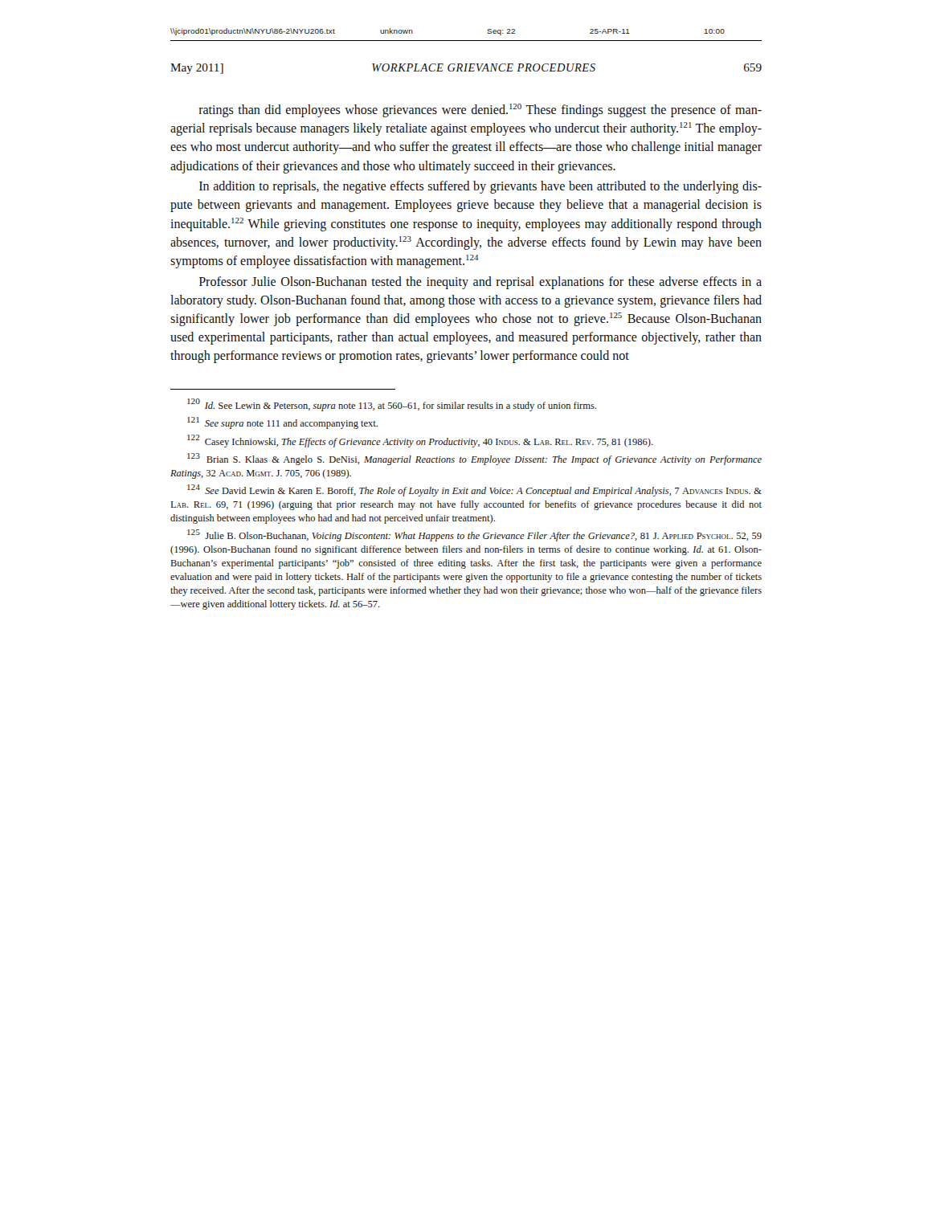\\jciprod01\productn\N\NYU\86-2\NYU206.txt unknown Seq: 22 25-APR-11 10:00
May 2011] Workplace Grievance Procedures 659
ratings than did employees whose grievances were denied.120 These findings suggest the presence of managerial reprisals because managers likely retaliate against employees who undercut their authority.121 The employees who most undercut authority—and who suffer the greatest ill effects—are those who challenge initial manager adjudications of their grievances and those who ultimately succeed in their grievances.
In addition to reprisals, the negative effects suffered by grievants have been attributed to the underlying dispute between grievants and management. Employees grieve because they believe that a managerial decision is inequitable.122 While grieving constitutes one response to inequity, employees may additionally respond through absences, turnover, and lower productivity.123 Accordingly, the adverse effects found by Lewin may have been symptoms of employee dissatisfaction with management.124
Professor Julie Olson-Buchanan tested the inequity and reprisal explanations for these adverse effects in a laboratory study. Olson-Buchanan found that, among those with access to a grievance system, grievance filers had significantly lower job performance than did employees who chose not to grieve.125 Because Olson-Buchanan used experimental participants, rather than actual employees, and measured performance objectively, rather than through performance reviews or promotion rates, grievants’ lower performance could not
120 Id. See Lewin & Peterson, supra note 113, at 560–61, for similar results in a study of union firms.
121 See supra note 111 and accompanying text.
122 Casey Ichniowski, The Effects of Grievance Activity on Productivity, 40 Indus. & Lab. Rel. Rev. 75, 81 (1986).
123 Brian S. Klaas & Angelo S. DeNisi, Managerial Reactions to Employee Dissent: The Impact of Grievance Activity on Performance Ratings, 32 Acad. Mgmt. J. 705, 706 (1989).
124 See David Lewin & Karen E. Boroff, The Role of Loyalty in Exit and Voice: A Conceptual and Empirical Analysis, 7 Advances Indus. & Lab. Rel. 69, 71 (1996) (arguing that prior research may not have fully accounted for benefits of grievance procedures because it did not distinguish between employees who had and had not perceived unfair treatment).
125 Julie B. Olson-Buchanan, Voicing Discontent: What Happens to the Grievance Filer After the Grievance?, 81 J. Applied Psychol. 52, 59 (1996). Olson-Buchanan found no significant difference between filers and non-filers in terms of desire to continue working. Id. at 61. Olson-Buchanan’s experimental participants’ “job” consisted of three editing tasks. After the first task, the participants were given a performance evaluation and were paid in lottery tickets. Half of the participants were given the opportunity to file a grievance contesting the number of tickets they received. After the second task, participants were informed whether they had won their grievance; those who won—half of the grievance filers—were given additional lottery tickets. Id. at 56–57.